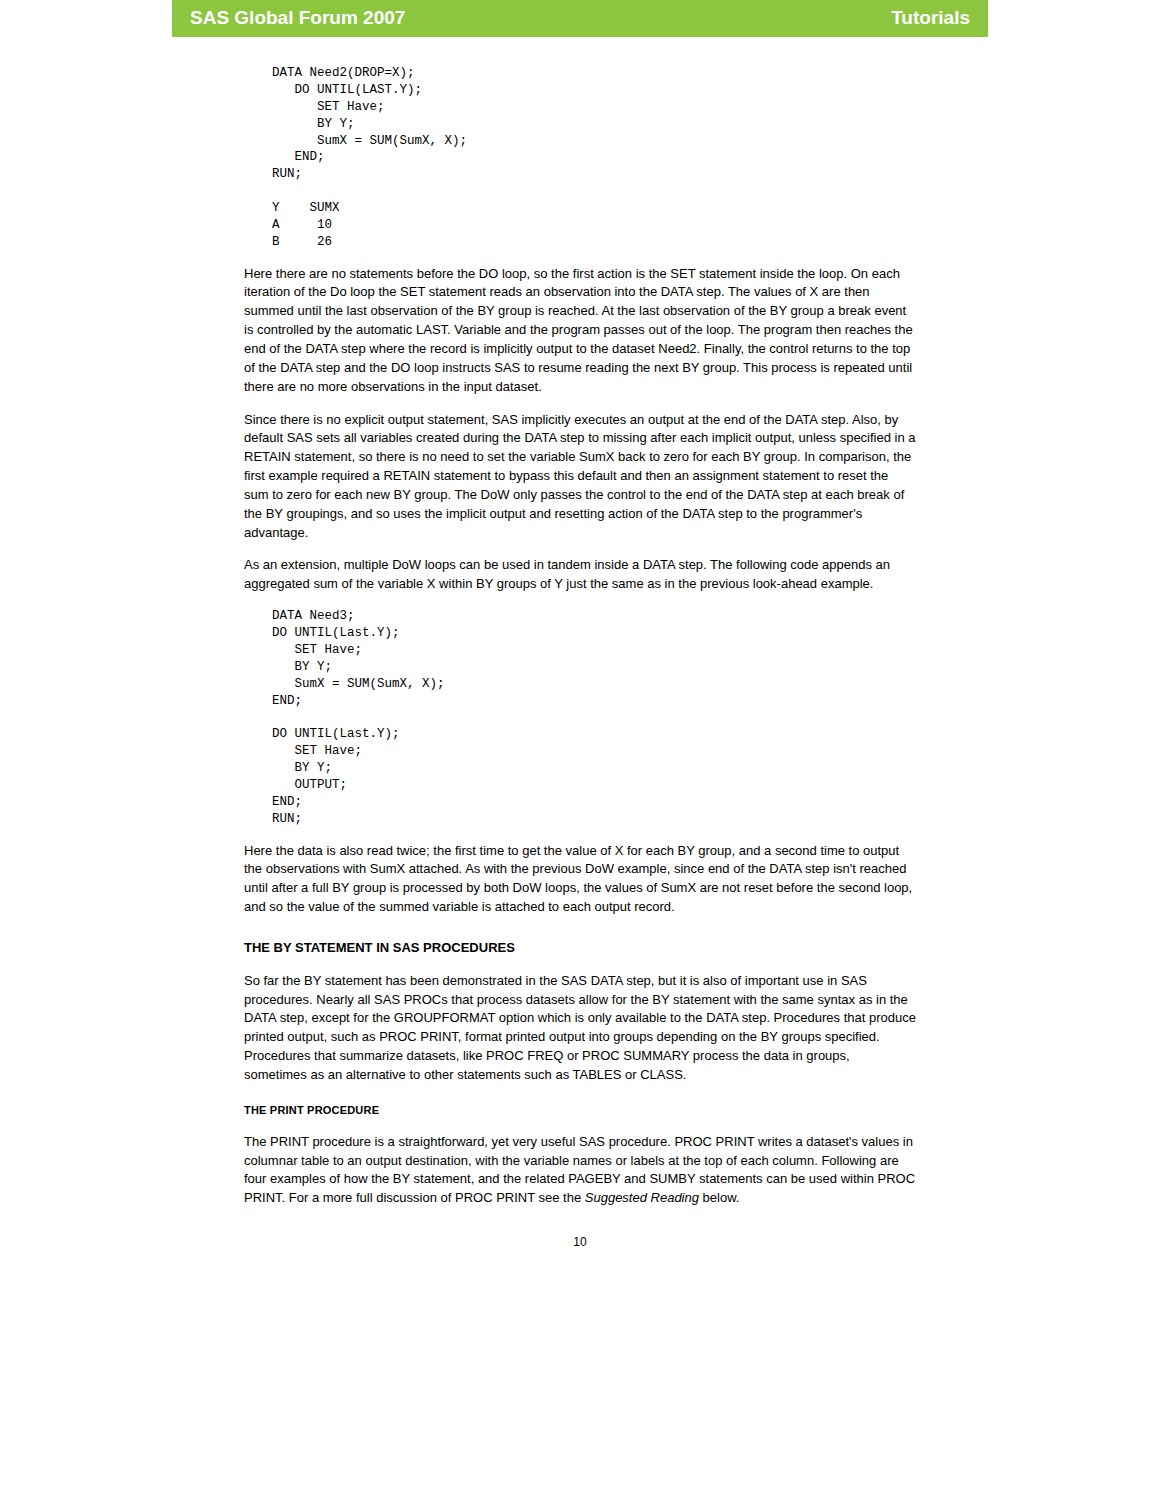SAS Global Forum 2007
Tutorials
DATA Need2(DROP=X);
   DO UNTIL(LAST.Y);
      SET Have;
      BY Y;
      SumX = SUM(SumX, X);
   END;
RUN;

Y    SUMX
A     10
B     26
Here there are no statements before the DO loop, so the first action is the SET statement inside the loop. On each iteration of the Do loop the SET statement reads an observation into the DATA step. The values of X are then summed until the last observation of the BY group is reached. At the last observation of the BY group a break event is controlled by the automatic LAST. Variable and the program passes out of the loop. The program then reaches the end of the DATA step where the record is implicitly output to the dataset Need2. Finally, the control returns to the top of the DATA step and the DO loop instructs SAS to resume reading the next BY group. This process is repeated until there are no more observations in the input dataset.
Since there is no explicit output statement, SAS implicitly executes an output at the end of the DATA step. Also, by default SAS sets all variables created during the DATA step to missing after each implicit output, unless specified in a RETAIN statement, so there is no need to set the variable SumX back to zero for each BY group. In comparison, the first example required a RETAIN statement to bypass this default and then an assignment statement to reset the sum to zero for each new BY group. The DoW only passes the control to the end of the DATA step at each break of the BY groupings, and so uses the implicit output and resetting action of the DATA step to the programmer's advantage.
As an extension, multiple DoW loops can be used in tandem inside a DATA step. The following code appends an aggregated sum of the variable X within BY groups of Y just the same as in the previous look-ahead example.
DATA Need3;
DO UNTIL(Last.Y);
   SET Have;
   BY Y;
   SumX = SUM(SumX, X);
END;

DO UNTIL(Last.Y);
   SET Have;
   BY Y;
   OUTPUT;
END;
RUN;
Here the data is also read twice; the first time to get the value of X for each BY group, and a second time to output the observations with SumX attached. As with the previous DoW example, since end of the DATA step isn't reached until after a full BY group is processed by both DoW loops, the values of SumX are not reset before the second loop, and so the value of the summed variable is attached to each output record.
The BY Statement in SAS Procedures
So far the BY statement has been demonstrated in the SAS DATA step, but it is also of important use in SAS procedures. Nearly all SAS PROCs that process datasets allow for the BY statement with the same syntax as in the DATA step, except for the GROUPFORMAT option which is only available to the DATA step. Procedures that produce printed output, such as PROC PRINT, format printed output into groups depending on the BY groups specified. Procedures that summarize datasets, like PROC FREQ or PROC SUMMARY process the data in groups, sometimes as an alternative to other statements such as TABLES or CLASS.
The Print Procedure
The PRINT procedure is a straightforward, yet very useful SAS procedure. PROC PRINT writes a dataset's values in columnar table to an output destination, with the variable names or labels at the top of each column. Following are four examples of how the BY statement, and the related PAGEBY and SUMBY statements can be used within PROC PRINT. For a more full discussion of PROC PRINT see the Suggested Reading below.
10